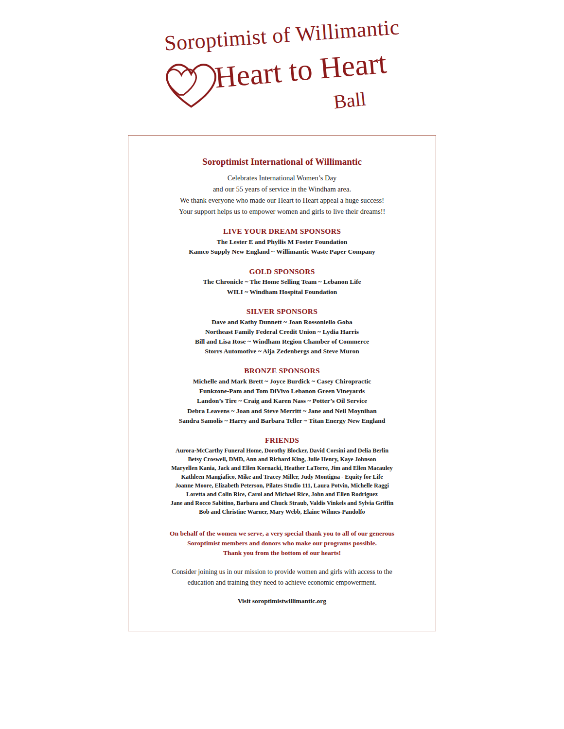Soroptimist of Willimantic
Heart to Heart
Ball
Soroptimist International of Willimantic
Celebrates International Women’s Day
and our 55 years of service in the Windham area.
We thank everyone who made our Heart to Heart appeal a huge success!
Your support helps us to empower women and girls to live their dreams!!
LIVE YOUR DREAM SPONSORS
The Lester E and Phyllis M Foster Foundation
Kamco Supply New England ~ Willimantic Waste Paper Company
GOLD SPONSORS
The Chronicle ~ The Home Selling Team ~ Lebanon Life
WILI ~ Windham Hospital Foundation
SILVER SPONSORS
Dave and Kathy Dunnett ~ Joan Rossoniello Goba
Northeast Family Federal Credit Union ~ Lydia Harris
Bill and Lisa Rose ~ Windham Region Chamber of Commerce
Storrs Automotive ~ Aija Zedenbergs and Steve Muron
BRONZE SPONSORS
Michelle and Mark Brett ~ Joyce Burdick ~ Casey Chiropractic
Funkzone-Pam and Tom DiVivo Lebanon Green Vineyards
Landon’s Tire ~ Craig and Karen Nass ~ Potter’s Oil Service
Debra Leavens ~ Joan and Steve Merritt ~ Jane and Neil Moynihan
Sandra Samolis ~ Harry and Barbara Teller ~ Titan Energy New England
FRIENDS
Aurora-McCarthy Funeral Home, Dorothy Blocker, David Corsini and Delia Berlin
Betsy Croswell, DMD, Ann and Richard King, Julie Henry, Kaye Johnson
Maryellen Kania, Jack and Ellen Kornacki, Heather LaTorre, Jim and Ellen Macauley
Kathleen Mangiafico, Mike and Tracey Miller, Judy Montigna - Equity for Life
Joanne Moore, Elizabeth Peterson, Pilates Studio 111, Laura Potvin, Michelle Raggi
Loretta and Colin Rice, Carol and Michael Rice, John and Ellen Rodriguez
Jane and Rocco Sabitino, Barbara and Chuck Straub, Valdis Vinkels and Sylvia Griffin
Bob and Christine Warner, Mary Webb, Elaine Wilmes-Pandolfo
On behalf of the women we serve, a very special thank you to all of our generous
Soroptimist members and donors who make our programs possible.
Thank you from the bottom of our hearts!
Consider joining us in our mission to provide women and girls with access to the
education and training they need to achieve economic empowerment.
Visit soroptimistwillimantic.org